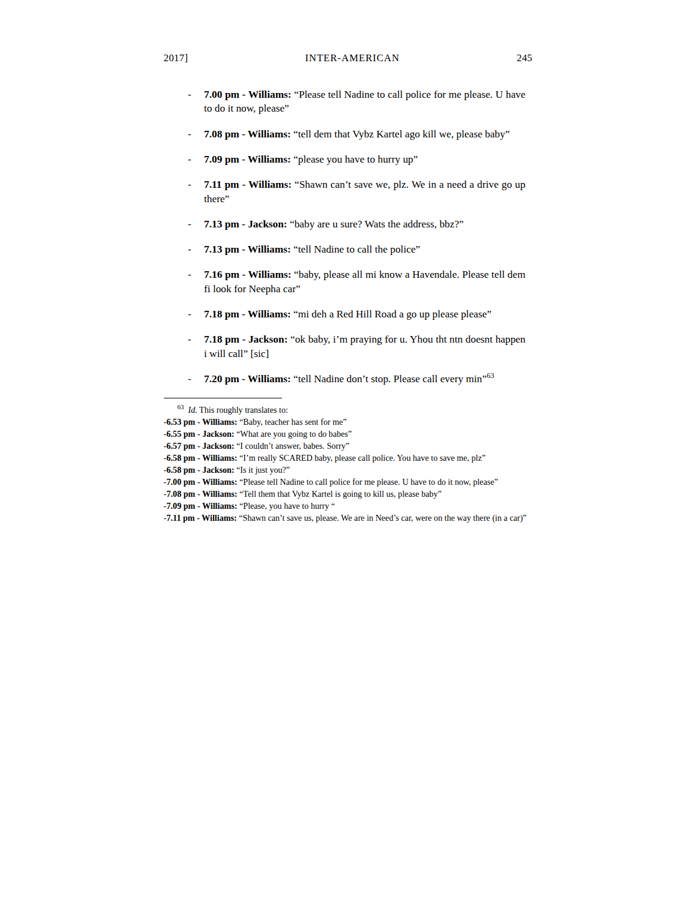2017] INTER-AMERICAN 245
-7.00 pm - Williams: “Please tell Nadine to call police for me please. U have to do it now, please”
-7.08 pm - Williams: “tell dem that Vybz Kartel ago kill we, please baby”
-7.09 pm - Williams: “please you have to hurry up”
-7.11 pm - Williams: “Shawn can’t save we, plz. We in a need a drive go up there”
-7.13 pm - Jackson: “baby are u sure? Wats the address, bbz?”
-7.13 pm - Williams: “tell Nadine to call the police”
-7.16 pm - Williams: “baby, please all mi know a Havendale. Please tell dem fi look for Neepha car”
-7.18 pm - Williams: “mi deh a Red Hill Road a go up please please”
-7.18 pm - Jackson: “ok baby, i’m praying for u. Yhou tht ntn doesnt happen i will call” [sic]
-7.20 pm - Williams: “tell Nadine don’t stop. Please call every min”63
63 Id. This roughly translates to:
-6.53 pm - Williams: “Baby, teacher has sent for me”
-6.55 pm - Jackson: “What are you going to do babes”
-6.57 pm - Jackson: “I couldn’t answer, babes. Sorry”
-6.58 pm - Williams: “I’m really SCARED baby, please call police. You have to save me, plz”
-6.58 pm - Jackson: “Is it just you?”
-7.00 pm - Williams: “Please tell Nadine to call police for me please. U have to do it now, please”
-7.08 pm - Williams: “Tell them that Vybz Kartel is going to kill us, please baby”
-7.09 pm - Williams: “Please, you have to hurry “
-7.11 pm - Williams: “Shawn can’t save us, please. We are in Need’s car, were on the way there (in a car)”